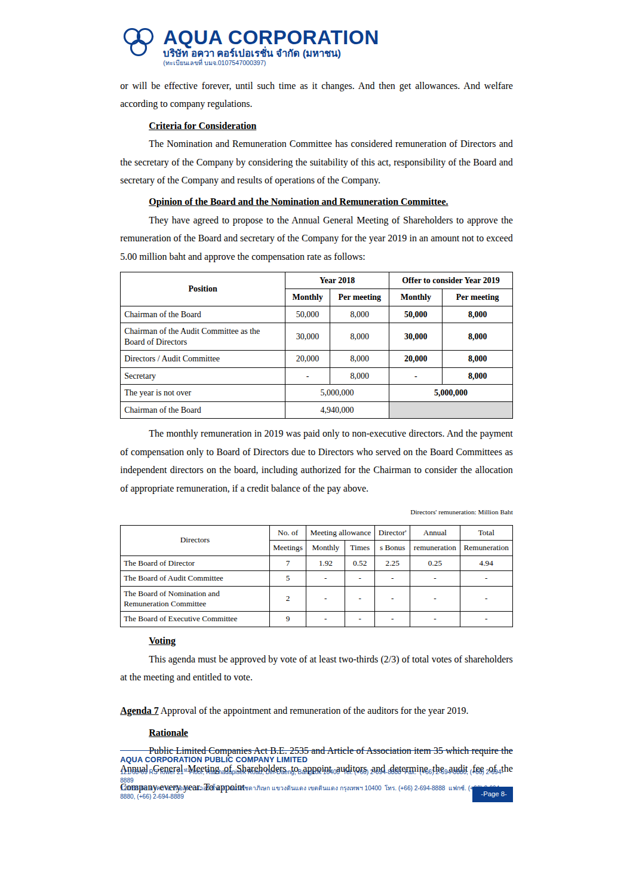AQUA CORPORATION
บริษัท อควา คอร์เปอเรชั่น จำกัด (มหาชน)
(ทะเบียนเลขที่ บมจ.0107547000397)
or will be effective forever, until such time as it changes. And then get allowances. And welfare according to company regulations.
Criteria for Consideration
The Nomination and Remuneration Committee has considered remuneration of Directors and the secretary of the Company by considering the suitability of this act, responsibility of the Board and secretary of the Company and results of operations of the Company.
Opinion of the Board and the Nomination and Remuneration Committee.
They have agreed to propose to the Annual General Meeting of Shareholders to approve the remuneration of the Board and secretary of the Company for the year 2019 in an amount not to exceed 5.00 million baht and approve the compensation rate as follows:
| Position | Year 2018 | Offer to consider Year 2019 |
| --- | --- | --- |
| Monthly | Per meeting | Monthly | Per meeting |
| Chairman of the Board | 50,000 | 8,000 | 50,000 | 8,000 |
| Chairman of the Audit Committee as the Board of Directors | 30,000 | 8,000 | 30,000 | 8,000 |
| Directors / Audit Committee | 20,000 | 8,000 | 20,000 | 8,000 |
| Secretary | - | 8,000 | - | 8,000 |
| The year is not over | 5,000,000 | 5,000,000 |
| Chairman of the Board | 4,940,000 | |
The monthly remuneration in 2019 was paid only to non‑executive directors. And the payment of compensation only to Board of Directors due to Directors who served on the Board Committees as independent directors on the board, including authorized for the Chairman to consider the allocation of appropriate remuneration, if a credit balance of the pay above.
Directors' remuneration: Million Baht
| Directors | No. of | Meeting allowance | Director' | Annual | Total |
| --- | --- | --- | --- | --- | --- |
| Meetings | Monthly | Times | s Bonus | remuneration | Remuneration |
| The Board of Director | 7 | 1.92 | 0.52 | 2.25 | 0.25 | 4.94 |
| The Board of Audit Committee | 5 | - | - | - | - | - |
| The Board of Nomination and Remuneration Committee | 2 | - | - | - | - | - |
| The Board of Executive Committee | 9 | - | - | - | - | - |
Voting
This agenda must be approved by vote of at least two‑thirds (2/3) of total votes of shareholders at the meeting and entitled to vote.
Agenda 7 Approval of the appointment and remuneration of the auditors for the year 2019.
Rationale
Public Limited Companies Act B.E. 2535 and Article of Association item 35 which require the Annual General Meeting of Shareholders to appoint auditors and determine the audit fee of the Company every year. To appoint
AQUA CORPORATION PUBLIC COMPANY LIMITED
121/68-69 RS Tower 21st Floor, Ratchadapisek Road, Din-Daeng, Bangkok 10400 Tel. (+66) 2-694-8888 Fax. (+66) 2-694-8880, (+66) 2-694-8889
121/68-69 อาคารอาร์เอสทาวเวอร์ ชั้น 21 ถนนรัชดาภิเษก แขวงดินแดง เขตดินแดง กรุงเทพฯ 10400 โทร. (+66) 2-694-8888 แฟกซ์. (+66) 2-694-8880, (+66) 2-694-8889
-Page 8-